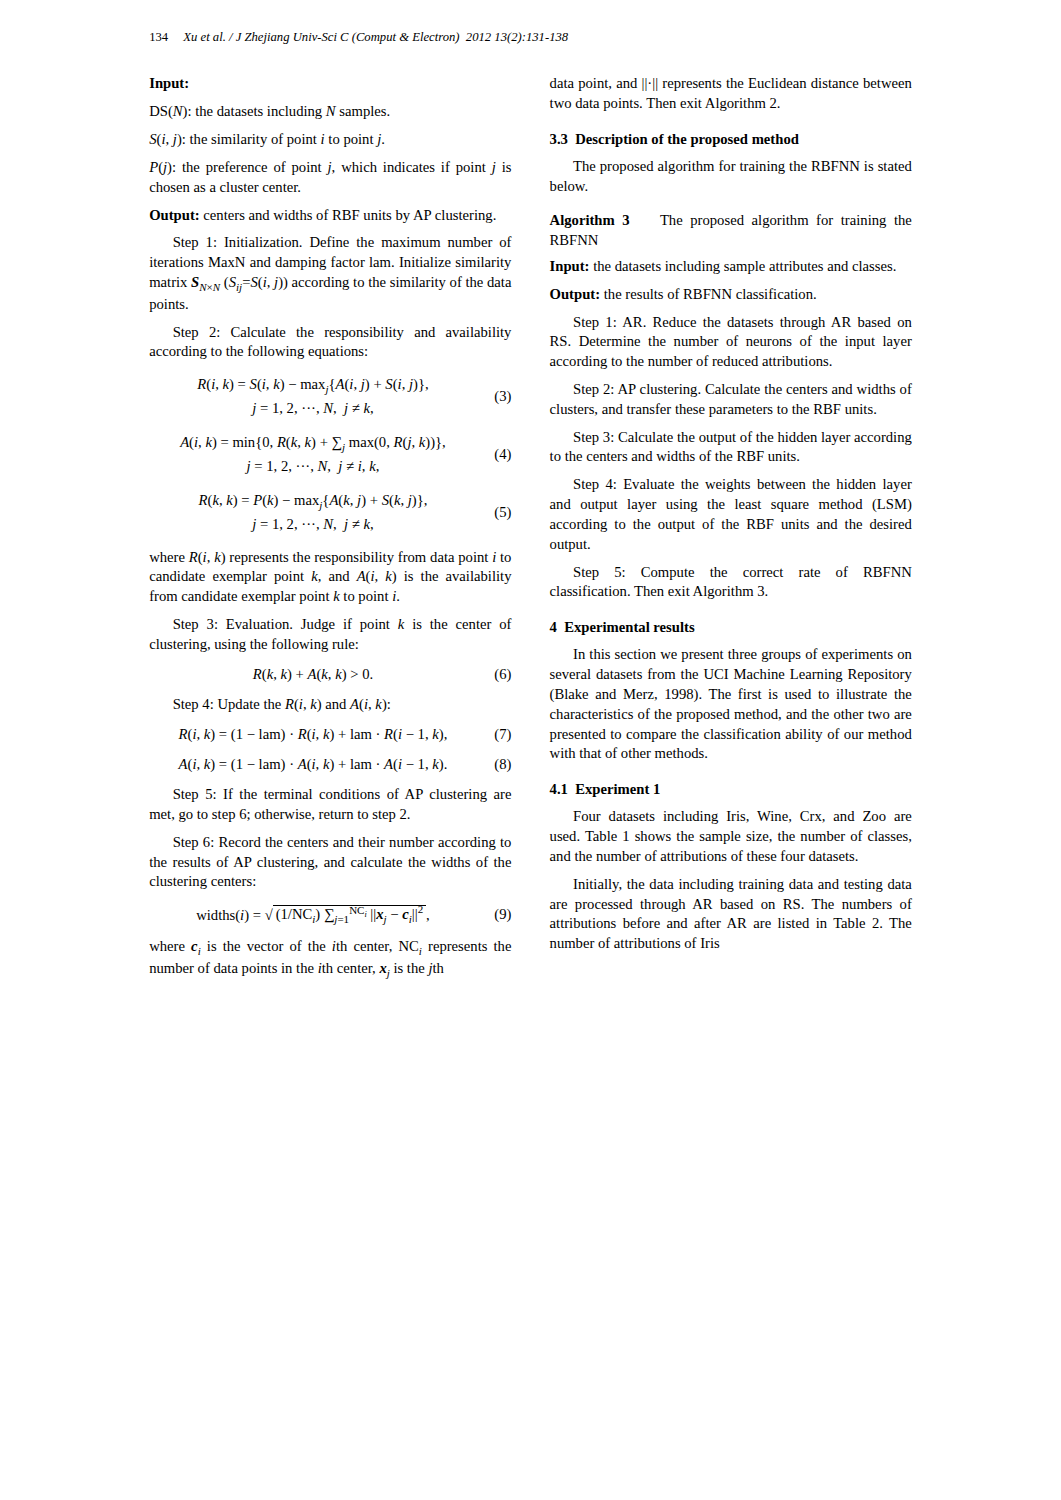134 Xu et al. / J Zhejiang Univ-Sci C (Comput & Electron) 2012 13(2):131-138
Input:
DS(N): the datasets including N samples.
S(i, j): the similarity of point i to point j.
P(j): the preference of point j, which indicates if point j is chosen as a cluster center.
Output: centers and widths of RBF units by AP clustering.
Step 1: Initialization. Define the maximum number of iterations MaxN and damping factor lam. Initialize similarity matrix SN×N (Sij=S(i, j)) according to the similarity of the data points.
Step 2: Calculate the responsibility and availability according to the following equations:
R(i, k) = S(i, k) − maxj{A(i, j) + S(i, j)},
j = 1, 2, ···, N, j ≠ k,
(3)
A(i, k) = min{0, R(k, k) + ∑j max(0, R(j, k))},
j = 1, 2, ···, N, j ≠ i, k,
(4)
R(k, k) = P(k) − maxj{A(k, j) + S(k, j)},
j = 1, 2, ···, N, j ≠ k,
(5)
where R(i, k) represents the responsibility from data point i to candidate exemplar point k, and A(i, k) is the availability from candidate exemplar point k to point i.
Step 3: Evaluation. Judge if point k is the center of clustering, using the following rule:
R(k, k) + A(k, k) > 0.
(6)
Step 4: Update the R(i, k) and A(i, k):
R(i, k) = (1 − lam) · R(i, k) + lam · R(i − 1, k),
(7)
A(i, k) = (1 − lam) · A(i, k) + lam · A(i − 1, k).
(8)
Step 5: If the terminal conditions of AP clustering are met, go to step 6; otherwise, return to step 2.
Step 6: Record the centers and their number according to the results of AP clustering, and calculate the widths of the clustering centers:
widths(i) = √(1/NCi) ∑j=1NCi ||xj − ci||2,
(9)
where ci is the vector of the ith center, NCi represents the number of data points in the ith center, xj is the jth
data point, and ||·|| represents the Euclidean distance between two data points. Then exit Algorithm 2.
3.3 Description of the proposed method
The proposed algorithm for training the RBFNN is stated below.
Algorithm 3 The proposed algorithm for training the RBFNN
Input: the datasets including sample attributes and classes.
Output: the results of RBFNN classification.
Step 1: AR. Reduce the datasets through AR based on RS. Determine the number of neurons of the input layer according to the number of reduced attributions.
Step 2: AP clustering. Calculate the centers and widths of clusters, and transfer these parameters to the RBF units.
Step 3: Calculate the output of the hidden layer according to the centers and widths of the RBF units.
Step 4: Evaluate the weights between the hidden layer and output layer using the least square method (LSM) according to the output of the RBF units and the desired output.
Step 5: Compute the correct rate of RBFNN classification. Then exit Algorithm 3.
4 Experimental results
In this section we present three groups of experiments on several datasets from the UCI Machine Learning Repository (Blake and Merz, 1998). The first is used to illustrate the characteristics of the proposed method, and the other two are presented to compare the classification ability of our method with that of other methods.
4.1 Experiment 1
Four datasets including Iris, Wine, Crx, and Zoo are used. Table 1 shows the sample size, the number of classes, and the number of attributions of these four datasets.
Initially, the data including training data and testing data are processed through AR based on RS. The numbers of attributions before and after AR are listed in Table 2. The number of attributions of Iris